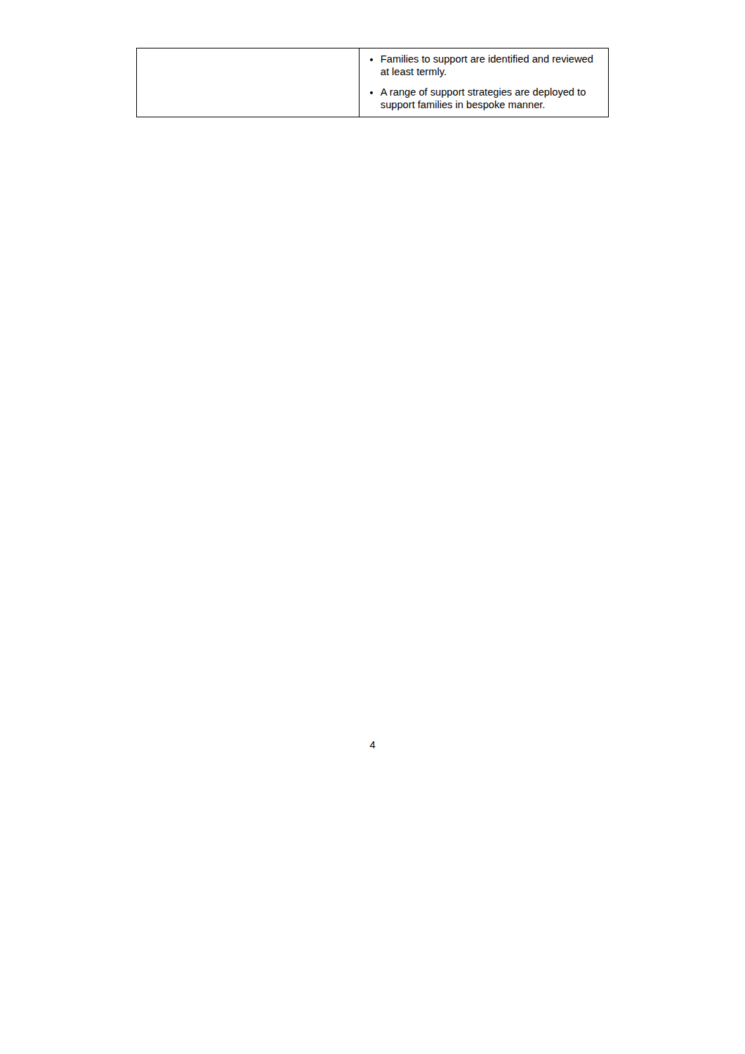| | Families to support are identified and reviewed at least termly. A range of support strategies are deployed to support families in bespoke manner. |
4